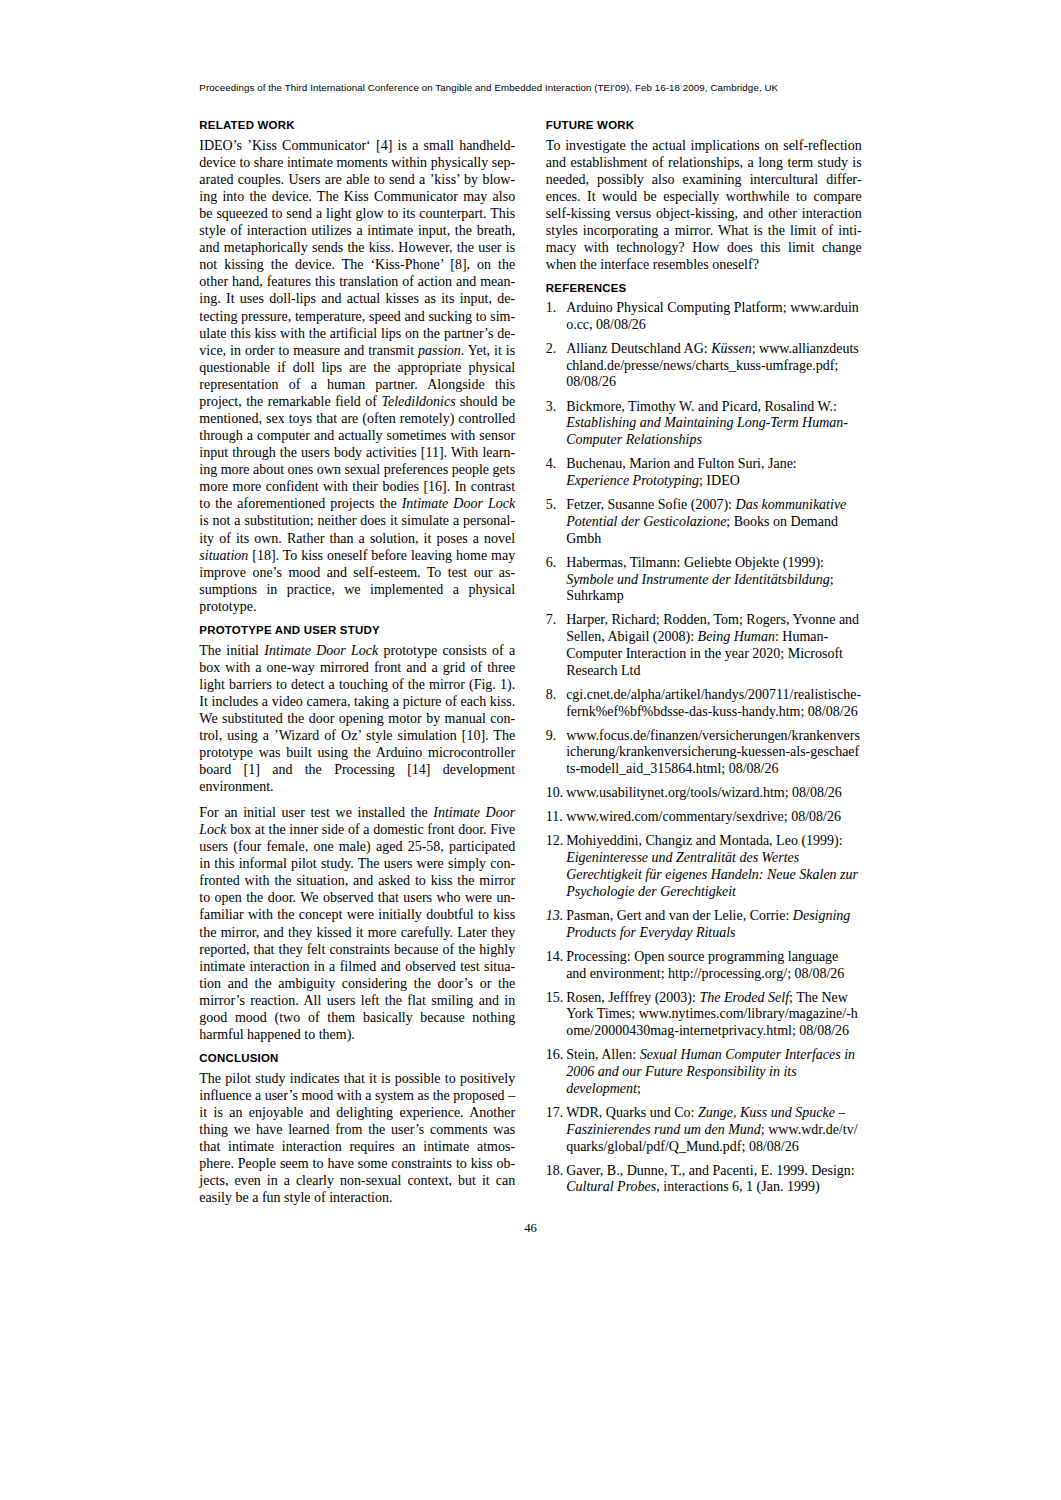Proceedings of the Third International Conference on Tangible and Embedded Interaction (TEI'09), Feb 16-18 2009, Cambridge, UK
RELATED WORK
IDEO’s ’Kiss Communicator‘ [4] is a small handheld-device to share intimate moments within physically separated couples. Users are able to send a ’kiss’ by blowing into the device. The Kiss Communicator may also be squeezed to send a light glow to its counterpart. This style of interaction utilizes a intimate input, the breath, and metaphorically sends the kiss. However, the user is not kissing the device. The ‘Kiss-Phone’ [8], on the other hand, features this translation of action and meaning. It uses doll-lips and actual kisses as its input, detecting pressure, temperature, speed and sucking to simulate this kiss with the artificial lips on the partner’s device, in order to measure and transmit passion. Yet, it is questionable if doll lips are the appropriate physical representation of a human partner. Alongside this project, the remarkable field of Teledildonics should be mentioned, sex toys that are (often remotely) controlled through a computer and actually sometimes with sensor input through the users body activities [11]. With learning more about ones own sexual preferences people gets more more confident with their bodies [16]. In contrast to the aforementioned projects the Intimate Door Lock is not a substitution; neither does it simulate a personality of its own. Rather than a solution, it poses a novel situation [18]. To kiss oneself before leaving home may improve one’s mood and self-esteem. To test our assumptions in practice, we implemented a physical prototype.
PROTOTYPE AND USER STUDY
The initial Intimate Door Lock prototype consists of a box with a one-way mirrored front and a grid of three light barriers to detect a touching of the mirror (Fig. 1). It includes a video camera, taking a picture of each kiss. We substituted the door opening motor by manual control, using a ’Wizard of Oz’ style simulation [10]. The prototype was built using the Arduino microcontroller board [1] and the Processing [14] development environment.
For an initial user test we installed the Intimate Door Lock box at the inner side of a domestic front door. Five users (four female, one male) aged 25-58, participated in this informal pilot study. The users were simply confronted with the situation, and asked to kiss the mirror to open the door. We observed that users who were unfamiliar with the concept were initially doubtful to kiss the mirror, and they kissed it more carefully. Later they reported, that they felt constraints because of the highly intimate interaction in a filmed and observed test situation and the ambiguity considering the door’s or the mirror’s reaction. All users left the flat smiling and in good mood (two of them basically because nothing harmful happened to them).
CONCLUSION
The pilot study indicates that it is possible to positively influence a user’s mood with a system as the proposed – it is an enjoyable and delighting experience. Another thing we have learned from the user’s comments was that intimate interaction requires an intimate atmosphere. People seem to have some constraints to kiss objects, even in a clearly non-sexual context, but it can easily be a fun style of interaction.
FUTURE WORK
To investigate the actual implications on self-reflection and establishment of relationships, a long term study is needed, possibly also examining intercultural differences. It would be especially worthwhile to compare self-kissing versus object-kissing, and other interaction styles incorporating a mirror. What is the limit of intimacy with technology? How does this limit change when the interface resembles oneself?
REFERENCES
Arduino Physical Computing Platform; www.arduino.cc, 08/08/26
Allianz Deutschland AG: Küssen; www.allianzdeutschland.de/presse/news/charts_kuss-umfrage.pdf; 08/08/26
Bickmore, Timothy W. and Picard, Rosalind W.: Establishing and Maintaining Long-Term Human-Computer Relationships
Buchenau, Marion and Fulton Suri, Jane: Experience Prototyping; IDEO
Fetzer, Susanne Sofie (2007): Das kommunikative Potential der Gesticolazione; Books on Demand Gmbh
Habermas, Tilmann: Geliebte Objekte (1999): Symbole und Instrumente der Identitätsbildung; Suhrkamp
Harper, Richard; Rodden, Tom; Rogers, Yvonne and Sellen, Abigail (2008): Being Human: Human-Computer Interaction in the year 2020; Microsoft Research Ltd
cgi.cnet.de/alpha/artikel/handys/200711/realistische-fernk%ef%bf%bdsse-das-kuss-handy.htm; 08/08/26
www.focus.de/finanzen/versicherungen/krankenversicherung/krankenversicherung-kuessen-als-geschaefts-modell_aid_315864.html; 08/08/26
www.usabilitynet.org/tools/wizard.htm; 08/08/26
www.wired.com/commentary/sexdrive; 08/08/26
Mohiyeddini, Changiz and Montada, Leo (1999): Eigeninteresse und Zentralität des Wertes Gerechtigkeit für eigenes Handeln: Neue Skalen zur Psychologie der Gerechtigkeit
Pasman, Gert and van der Lelie, Corrie: Designing Products for Everyday Rituals
Processing: Open source programming language and environment; http://processing.org/; 08/08/26
Rosen, Jefffrey (2003): The Eroded Self; The New York Times; www.nytimes.com/library/magazine/-home/20000430mag-internetprivacy.html; 08/08/26
Stein, Allen: Sexual Human Computer Interfaces in 2006 and our Future Responsibility in its development;
WDR, Quarks und Co: Zunge, Kuss und Spucke – Faszinierendes rund um den Mund; www.wdr.de/tv/quarks/global/pdf/Q_Mund.pdf; 08/08/26
Gaver, B., Dunne, T., and Pacenti, E. 1999. Design: Cultural Probes, interactions 6, 1 (Jan. 1999)
46